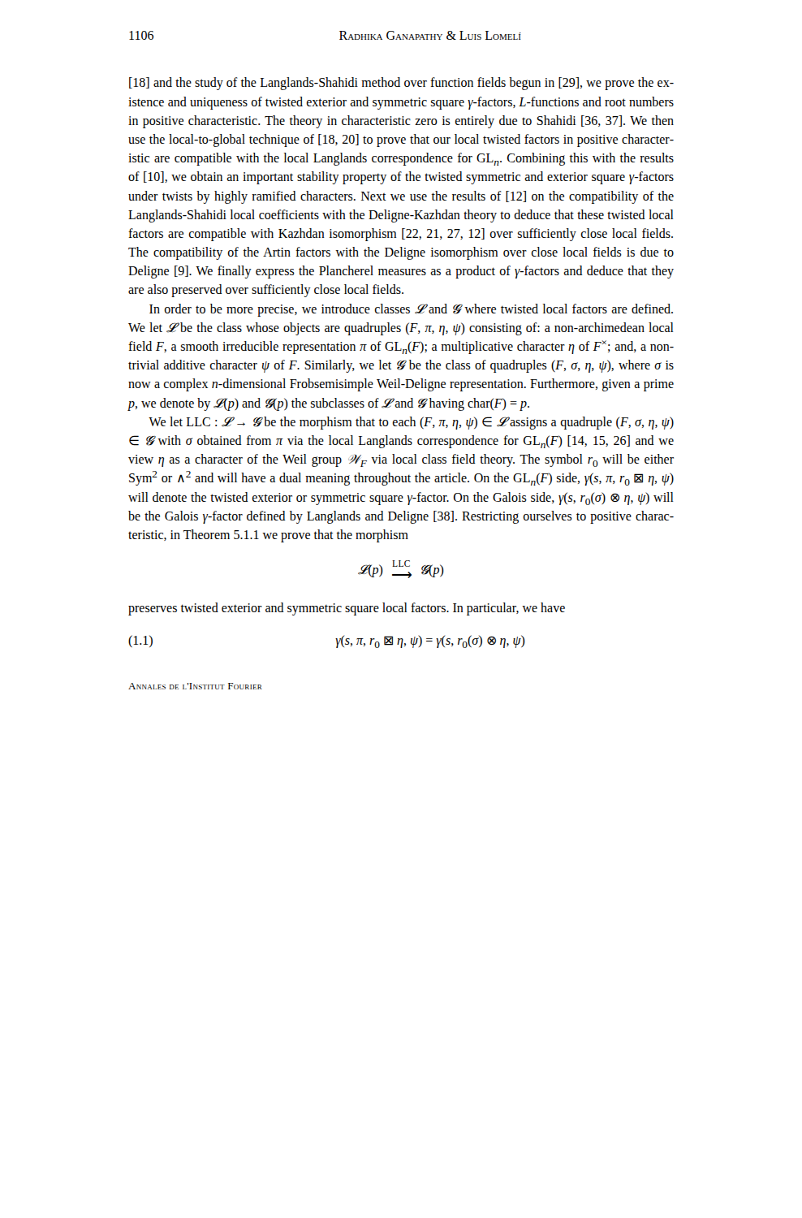1106 Radhika Ganapathy & Luis Lomelí
[18] and the study of the Langlands-Shahidi method over function fields begun in [29], we prove the existence and uniqueness of twisted exterior and symmetric square γ-factors, L-functions and root numbers in positive characteristic. The theory in characteristic zero is entirely due to Shahidi [36, 37]. We then use the local-to-global technique of [18, 20] to prove that our local twisted factors in positive characteristic are compatible with the local Langlands correspondence for GLn. Combining this with the results of [10], we obtain an important stability property of the twisted symmetric and exterior square γ-factors under twists by highly ramified characters. Next we use the results of [12] on the compatibility of the Langlands-Shahidi local coefficients with the Deligne-Kazhdan theory to deduce that these twisted local factors are compatible with Kazhdan isomorphism [22, 21, 27, 12] over sufficiently close local fields. The compatibility of the Artin factors with the Deligne isomorphism over close local fields is due to Deligne [9]. We finally express the Plancherel measures as a product of γ-factors and deduce that they are also preserved over sufficiently close local fields.
In order to be more precise, we introduce classes 𝓛 and 𝓖 where twisted local factors are defined. We let 𝓛 be the class whose objects are quadruples (F, π, η, ψ) consisting of: a non-archimedean local field F, a smooth irreducible representation π of GLn(F); a multiplicative character η of F×; and, a non-trivial additive character ψ of F. Similarly, we let 𝓖 be the class of quadruples (F, σ, η, ψ), where σ is now a complex n-dimensional Frobsemisimple Weil-Deligne representation. Furthermore, given a prime p, we denote by 𝓛(p) and 𝓖(p) the subclasses of 𝓛 and 𝓖 having char(F) = p.
We let LLC : 𝓛 → 𝓖 be the morphism that to each (F, π, η, ψ) ∈ 𝓛 assigns a quadruple (F, σ, η, ψ) ∈ 𝓖 with σ obtained from π via the local Langlands correspondence for GLn(F) [14, 15, 26] and we view η as a character of the Weil group 𝒲F via local class field theory. The symbol r0 will be either Sym2 or ∧2 and will have a dual meaning throughout the article. On the GLn(F) side, γ(s, π, r0 ⊠ η, ψ) will denote the twisted exterior or symmetric square γ-factor. On the Galois side, γ(s, r0(σ) ⊗ η, ψ) will be the Galois γ-factor defined by Langlands and Deligne [38]. Restricting ourselves to positive characteristic, in Theorem 5.1.1 we prove that the morphism
𝓛(p) LLC⟶ 𝓖(p)
preserves twisted exterior and symmetric square local factors. In particular, we have
(1.1) γ(s, π, r0 ⊠ η, ψ) = γ(s, r0(σ) ⊗ η, ψ)
Annales de l'Institut Fourier